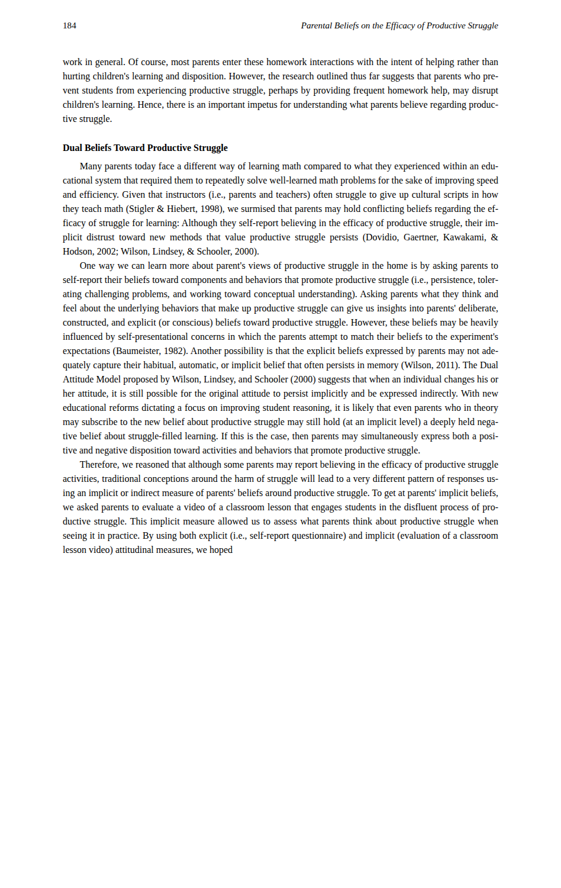184 Parental Beliefs on the Efficacy of Productive Struggle
work in general. Of course, most parents enter these homework interactions with the intent of helping rather than hurting children's learning and disposition. However, the research outlined thus far suggests that parents who prevent students from experiencing productive struggle, perhaps by providing frequent homework help, may disrupt children's learning. Hence, there is an important impetus for understanding what parents believe regarding productive struggle.
Dual Beliefs Toward Productive Struggle
Many parents today face a different way of learning math compared to what they experienced within an educational system that required them to repeatedly solve well-learned math problems for the sake of improving speed and efficiency. Given that instructors (i.e., parents and teachers) often struggle to give up cultural scripts in how they teach math (Stigler & Hiebert, 1998), we surmised that parents may hold conflicting beliefs regarding the efficacy of struggle for learning: Although they self-report believing in the efficacy of productive struggle, their implicit distrust toward new methods that value productive struggle persists (Dovidio, Gaertner, Kawakami, & Hodson, 2002; Wilson, Lindsey, & Schooler, 2000).
One way we can learn more about parent's views of productive struggle in the home is by asking parents to self-report their beliefs toward components and behaviors that promote productive struggle (i.e., persistence, tolerating challenging problems, and working toward conceptual understanding). Asking parents what they think and feel about the underlying behaviors that make up productive struggle can give us insights into parents' deliberate, constructed, and explicit (or conscious) beliefs toward productive struggle. However, these beliefs may be heavily influenced by self-presentational concerns in which the parents attempt to match their beliefs to the experiment's expectations (Baumeister, 1982). Another possibility is that the explicit beliefs expressed by parents may not adequately capture their habitual, automatic, or implicit belief that often persists in memory (Wilson, 2011). The Dual Attitude Model proposed by Wilson, Lindsey, and Schooler (2000) suggests that when an individual changes his or her attitude, it is still possible for the original attitude to persist implicitly and be expressed indirectly. With new educational reforms dictating a focus on improving student reasoning, it is likely that even parents who in theory may subscribe to the new belief about productive struggle may still hold (at an implicit level) a deeply held negative belief about struggle-filled learning. If this is the case, then parents may simultaneously express both a positive and negative disposition toward activities and behaviors that promote productive struggle.
Therefore, we reasoned that although some parents may report believing in the efficacy of productive struggle activities, traditional conceptions around the harm of struggle will lead to a very different pattern of responses using an implicit or indirect measure of parents' beliefs around productive struggle. To get at parents' implicit beliefs, we asked parents to evaluate a video of a classroom lesson that engages students in the disfluent process of productive struggle. This implicit measure allowed us to assess what parents think about productive struggle when seeing it in practice. By using both explicit (i.e., self-report questionnaire) and implicit (evaluation of a classroom lesson video) attitudinal measures, we hoped